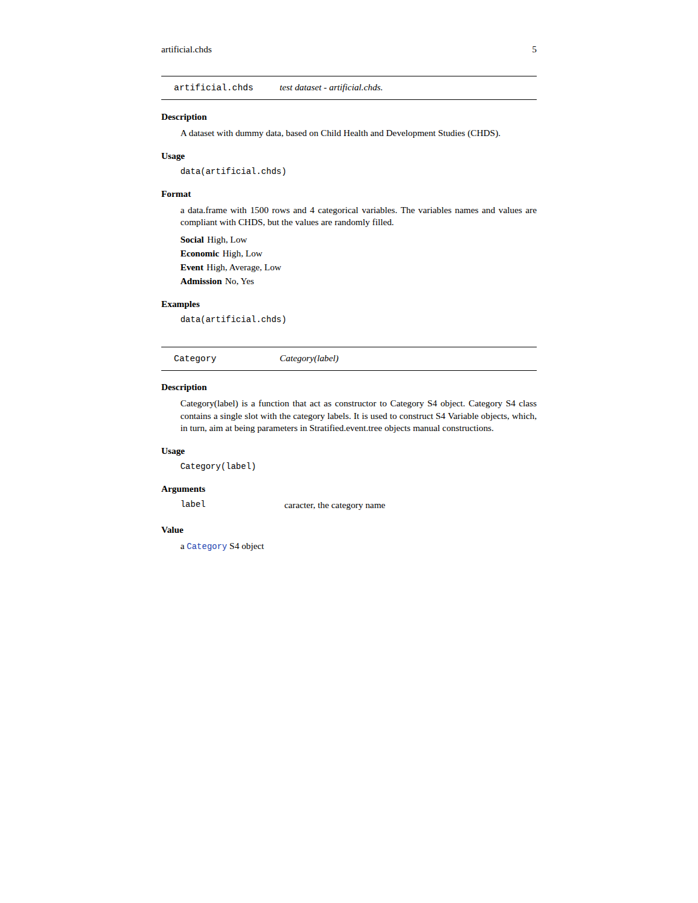artificial.chds 5
artificial.chds test dataset - artificial.chds.
Description
A dataset with dummy data, based on Child Health and Development Studies (CHDS).
Usage
data(artificial.chds)
Format
a data.frame with 1500 rows and 4 categorical variables. The variables names and values are compliant with CHDS, but the values are randomly filled.
Social
High, Low
Economic
High, Low
Event
High, Average, Low
Admission
No, Yes
Examples
data(artificial.chds)
Category Category(label)
Description
Category(label) is a function that act as constructor to Category S4 object. Category S4 class contains a single slot with the category labels. It is used to construct S4 Variable objects, which, in turn, aim at being parameters in Stratified.event.tree objects manual constructions.
Usage
Category(label)
Arguments
| label | caracter, the category name |
Value
a Category S4 object